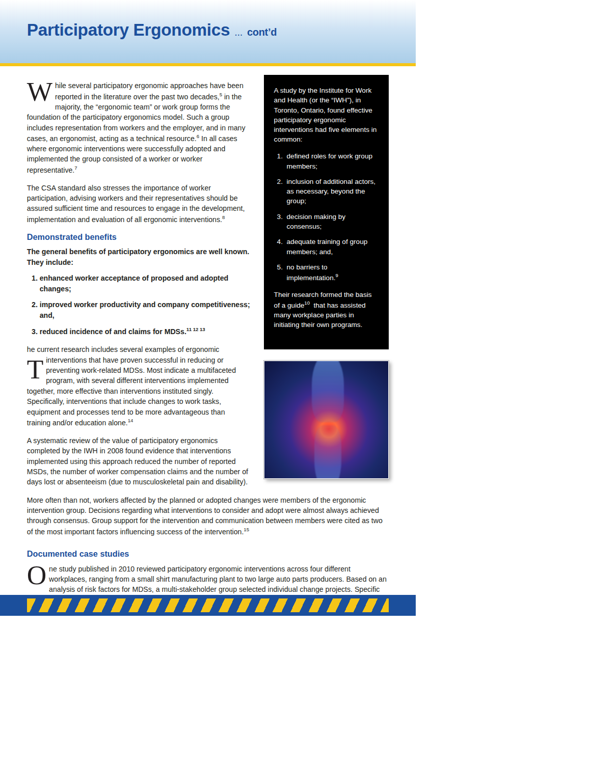Participatory Ergonomics ... cont’d
A study by the Institute for Work and Health (or the “IWH”), in Toronto, Ontario, found effective participatory ergonomic interventions had five elements in common:
defined roles for work group members;
inclusion of additional actors, as necessary, beyond the group;
decision making by consensus;
adequate training of group members; and,
no barriers to implementation.9
Their research formed the basis of a guide10 that has assisted many workplace parties in initiating their own programs.
While several participatory ergonomic approaches have been reported in the literature over the past two decades,5 in the majority, the “ergonomic team” or work group forms the foundation of the participatory ergonomics model. Such a group includes representation from workers and the employer, and in many cases, an ergonomist, acting as a technical resource.6 In all cases where ergonomic interventions were successfully adopted and implemented the group consisted of a worker or worker representative.7
The CSA standard also stresses the importance of worker participation, advising workers and their representatives should be assured sufficient time and resources to engage in the development, implementation and evaluation of all ergonomic interventions.8
Demonstrated benefits
The general benefits of participatory ergonomics are well known. They include:
enhanced worker acceptance of proposed and adopted changes;
improved worker productivity and company competitiveness; and,
reduced incidence of and claims for MDSs.11 12 13
The current research includes several examples of ergonomic interventions that have proven successful in reducing or preventing work-related MDSs. Most indicate a multifaceted program, with several different interventions implemented together, more effective than interventions instituted singly. Specifically, interventions that include changes to work tasks, equipment and processes tend to be more advantageous than training and/or education alone.14
A systematic review of the value of participatory ergonomics completed by the IWH in 2008 found evidence that interventions implemented using this approach reduced the number of reported MSDs, the number of worker compensation claims and the number of days lost or absenteeism (due to musculoskeletal pain and disability).
More often than not, workers affected by the planned or adopted changes were members of the ergonomic intervention group. Decisions regarding what interventions to consider and adopt were almost always achieved through consensus. Group support for the intervention and communication between members were cited as two of the most important factors influencing success of the intervention.15
Documented case studies
One study published in 2010 reviewed participatory ergonomic interventions across four different workplaces, ranging from a small shirt manufacturing plant to two large auto parts producers. Based on an analysis of risk factors for MDSs, a multi-stakeholder group selected individual change projects. Specific interventions ranged from narrow to broad and were implemented over a period of several months to several years. They included the